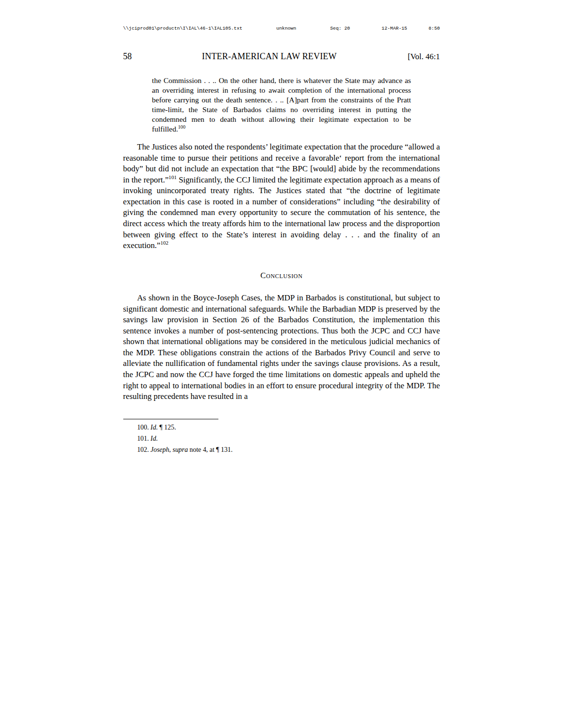\\jciprod01\productn\I\IAL\46-1\IAL105.txt unknown Seq: 20 12-MAR-15 8:50
58 INTER-AMERICAN LAW REVIEW [Vol. 46:1
the Commission . . .. On the other hand, there is whatever the State may advance as an overriding interest in refusing to await completion of the international process before carrying out the death sentence. . .. [A]part from the constraints of the Pratt time-limit, the State of Barbados claims no overriding interest in putting the condemned men to death without allowing their legitimate expectation to be fulfilled.100
The Justices also noted the respondents’ legitimate expectation that the procedure “allowed a reasonable time to pursue their petitions and receive a favorable‘ report from the international body” but did not include an expectation that “the BPC [would] abide by the recommendations in the report.”101 Significantly, the CCJ limited the legitimate expectation approach as a means of invoking unincorporated treaty rights. The Justices stated that “the doctrine of legitimate expectation in this case is rooted in a number of considerations” including “the desirability of giving the condemned man every opportunity to secure the commutation of his sentence, the direct access which the treaty affords him to the international law process and the disproportion between giving effect to the State’s interest in avoiding delay . . . and the finality of an execution.”102
Conclusion
As shown in the Boyce-Joseph Cases, the MDP in Barbados is constitutional, but subject to significant domestic and international safeguards. While the Barbadian MDP is preserved by the savings law provision in Section 26 of the Barbados Constitution, the implementation this sentence invokes a number of post-sentencing protections. Thus both the JCPC and CCJ have shown that international obligations may be considered in the meticulous judicial mechanics of the MDP. These obligations constrain the actions of the Barbados Privy Council and serve to alleviate the nullification of fundamental rights under the savings clause provisions. As a result, the JCPC and now the CCJ have forged the time limitations on domestic appeals and upheld the right to appeal to international bodies in an effort to ensure procedural integrity of the MDP. The resulting precedents have resulted in a
100. Id. ¶ 125.
101. Id.
102. Joseph, supra note 4, at ¶ 131.